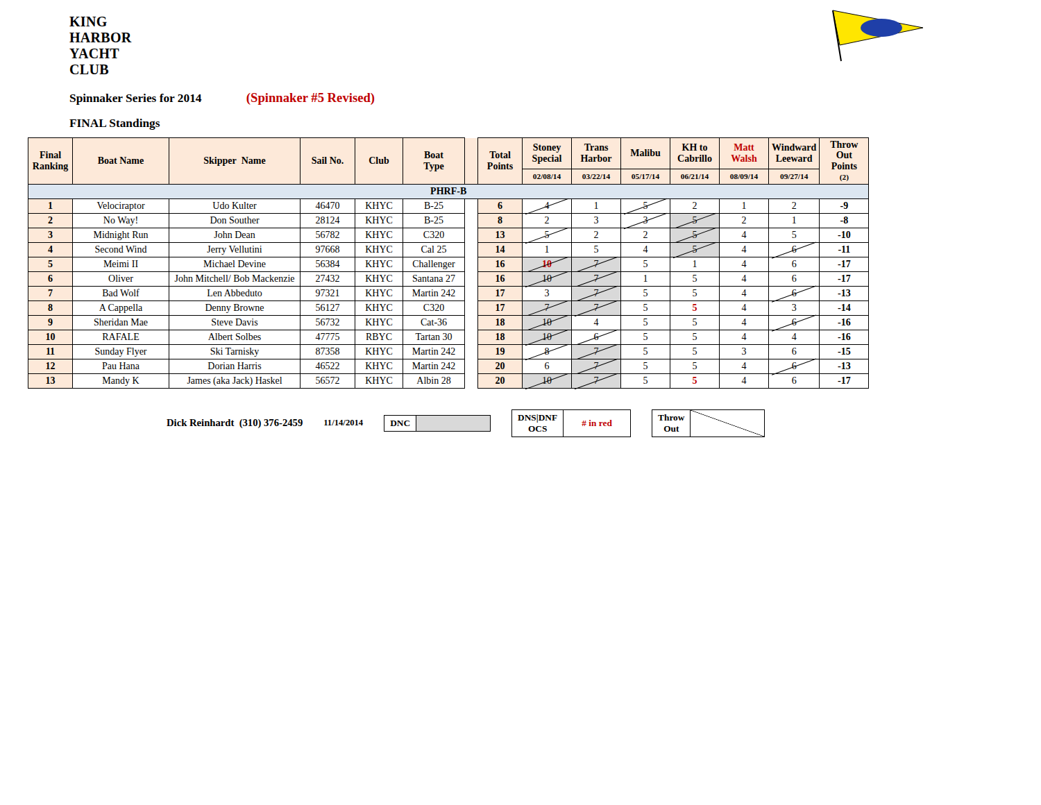KING HARBOR YACHT CLUB
Spinnaker Series for 2014 (Spinnaker #5 Revised)
FINAL Standings
| Final Ranking | Boat Name | Skipper Name | Sail No. | Club | Boat Type | | Total Points | Stoney Special | Trans Harbor | Malibu | KH to Cabrillo | Matt Walsh | Windward Leeward | Throw Out Points (2) |
| --- | --- | --- | --- | --- | --- | --- | --- | --- | --- | --- | --- | --- | --- | --- |
| 02/08/14 | 03/22/14 | 05/17/14 | 06/21/14 | 08/09/14 | 09/27/14 |
| PHRF-B |
| 1 | Velociraptor | Udo Kulter | 46470 | KHYC | B-25 | | 6 | 4 | 1 | 5 | 2 | 1 | 2 | -9 |
| 2 | No Way! | Don Souther | 28124 | KHYC | B-25 | | 8 | 2 | 3 | 3 | 5 | 2 | 1 | -8 |
| 3 | Midnight Run | John Dean | 56782 | KHYC | C320 | | 13 | 5 | 2 | 2 | 5 | 4 | 5 | -10 |
| 4 | Second Wind | Jerry Vellutini | 97668 | KHYC | Cal 25 | | 14 | 1 | 5 | 4 | 5 | 4 | 6 | -11 |
| 5 | Meimi II | Michael Devine | 56384 | KHYC | Challenger | | 16 | 10 | 7 | 5 | 1 | 4 | 6 | -17 |
| 6 | Oliver | John Mitchell/ Bob Mackenzie | 27432 | KHYC | Santana 27 | | 16 | 10 | 7 | 1 | 5 | 4 | 6 | -17 |
| 7 | Bad Wolf | Len Abbeduto | 97321 | KHYC | Martin 242 | | 17 | 3 | 7 | 5 | 5 | 4 | 6 | -13 |
| 8 | A Cappella | Denny Browne | 56127 | KHYC | C320 | | 17 | 7 | 7 | 5 | 5 | 4 | 3 | -14 |
| 9 | Sheridan Mae | Steve Davis | 56732 | KHYC | Cat-36 | | 18 | 10 | 4 | 5 | 5 | 4 | 6 | -16 |
| 10 | RAFALE | Albert Solbes | 47775 | RBYC | Tartan 30 | | 18 | 10 | 6 | 5 | 5 | 4 | 4 | -16 |
| 11 | Sunday Flyer | Ski Tarnisky | 87358 | KHYC | Martin 242 | | 19 | 8 | 7 | 5 | 5 | 3 | 6 | -15 |
| 12 | Pau Hana | Dorian Harris | 46522 | KHYC | Martin 242 | | 20 | 6 | 7 | 5 | 5 | 4 | 6 | -13 |
| 13 | Mandy K | James (aka Jack) Haskel | 56572 | KHYC | Albin 28 | | 20 | 10 | 7 | 5 | 5 | 4 | 6 | -17 |
Dick Reinhardt (310) 376-2459 11/14/2014
| DNC | |
| DNS/DNF OCS | # in red |
| Throw Out | |